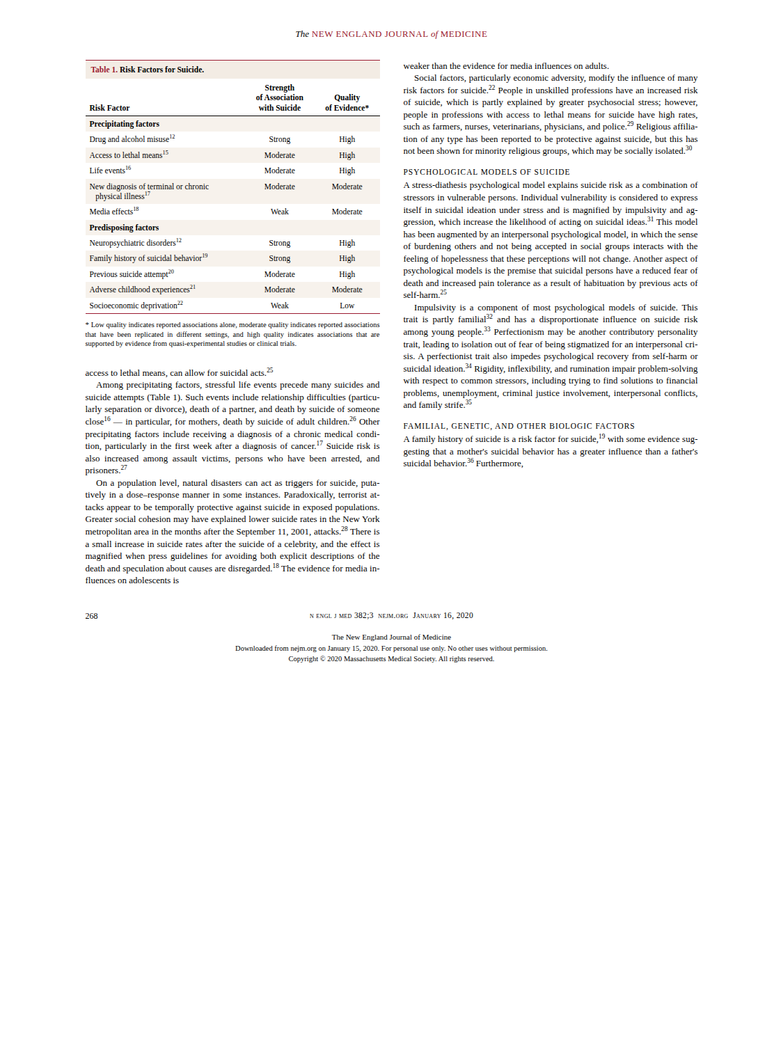The NEW ENGLAND JOURNAL of MEDICINE
Table 1. Risk Factors for Suicide.
| Risk Factor | Strength of Association with Suicide | Quality of Evidence* |
| --- | --- | --- |
| Precipitating factors |
| Drug and alcohol misuse 12 | Strong | High |
| Access to lethal means 15 | Moderate | High |
| Life events 16 | Moderate | High |
| New diagnosis of terminal or chronic physical illness 17 | Moderate | Moderate |
| Media effects 18 | Weak | Moderate |
| Predisposing factors |
| Neuropsychiatric disorders 12 | Strong | High |
| Family history of suicidal behavior 19 | Strong | High |
| Previous suicide attempt 20 | Moderate | High |
| Adverse childhood experiences 21 | Moderate | Moderate |
| Socioeconomic deprivation 22 | Weak | Low |
* Low quality indicates reported associations alone, moderate quality indicates reported associations that have been replicated in different settings, and high quality indicates associations that are supported by evidence from quasi-experimental studies or clinical trials.
access to lethal means, can allow for suicidal acts.25
Among precipitating factors, stressful life events precede many suicides and suicide attempts (Table 1). Such events include relationship difficulties (particularly separation or divorce), death of a partner, and death by suicide of someone close16 — in particular, for mothers, death by suicide of adult children.26 Other precipitating factors include receiving a diagnosis of a chronic medical condition, particularly in the first week after a diagnosis of cancer.17 Suicide risk is also increased among assault victims, persons who have been arrested, and prisoners.27
On a population level, natural disasters can act as triggers for suicide, putatively in a dose–response manner in some instances. Paradoxically, terrorist attacks appear to be temporally protective against suicide in exposed populations. Greater social cohesion may have explained lower suicide rates in the New York metropolitan area in the months after the September 11, 2001, attacks.28 There is a small increase in suicide rates after the suicide of a celebrity, and the effect is magnified when press guidelines for avoiding both explicit descriptions of the death and speculation about causes are disregarded.18 The evidence for media influences on adolescents is
weaker than the evidence for media influences on adults.
Social factors, particularly economic adversity, modify the influence of many risk factors for suicide.22 People in unskilled professions have an increased risk of suicide, which is partly explained by greater psychosocial stress; however, people in professions with access to lethal means for suicide have high rates, such as farmers, nurses, veterinarians, physicians, and police.29 Religious affiliation of any type has been reported to be protective against suicide, but this has not been shown for minority religious groups, which may be socially isolated.30
Psychological Models of Suicide
A stress-diathesis psychological model explains suicide risk as a combination of stressors in vulnerable persons. Individual vulnerability is considered to express itself in suicidal ideation under stress and is magnified by impulsivity and aggression, which increase the likelihood of acting on suicidal ideas.31 This model has been augmented by an interpersonal psychological model, in which the sense of burdening others and not being accepted in social groups interacts with the feeling of hopelessness that these perceptions will not change. Another aspect of psychological models is the premise that suicidal persons have a reduced fear of death and increased pain tolerance as a result of habituation by previous acts of self-harm.25
Impulsivity is a component of most psychological models of suicide. This trait is partly familial32 and has a disproportionate influence on suicide risk among young people.33 Perfectionism may be another contributory personality trait, leading to isolation out of fear of being stigmatized for an interpersonal crisis. A perfectionist trait also impedes psychological recovery from self-harm or suicidal ideation.34 Rigidity, inflexibility, and rumination impair problem-solving with respect to common stressors, including trying to find solutions to financial problems, unemployment, criminal justice involvement, interpersonal conflicts, and family strife.35
Familial, Genetic, and Other Biologic Factors
A family history of suicide is a risk factor for suicide,19 with some evidence suggesting that a mother's suicidal behavior has a greater influence than a father's suicidal behavior.36 Furthermore,
268
n engl j med 382;3 nejm.org January 16, 2020
The New England Journal of Medicine
Downloaded from nejm.org on January 15, 2020. For personal use only. No other uses without permission.
Copyright © 2020 Massachusetts Medical Society. All rights reserved.